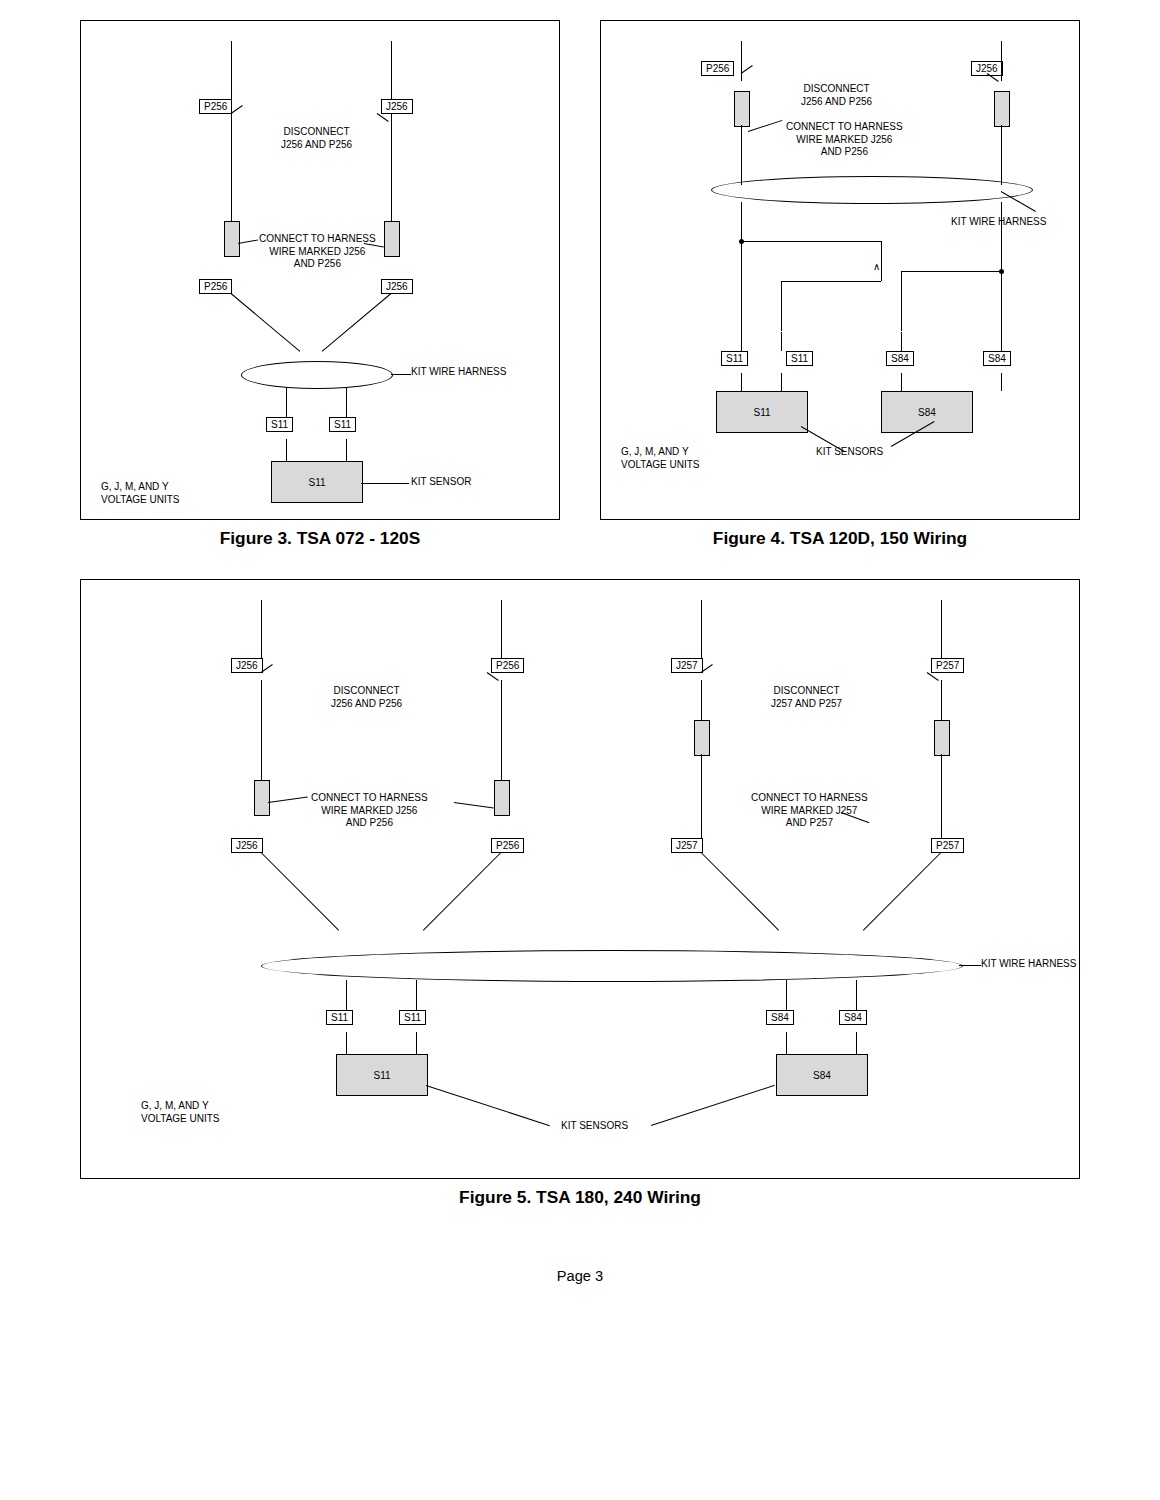P256
J256
DISCONNECT
J256 AND P256
P256
J256
CONNECT TO HARNESS
WIRE MARKED J256
AND P256
KIT WIRE HARNESS
S11
S11
S11
KIT SENSOR
G, J, M, AND Y
VOLTAGE UNITS
P256
J256
DISCONNECT
J256 AND P256
CONNECT TO HARNESS
WIRE MARKED J256
AND P256
KIT WIRE HARNESS
∧
S11
S11
S84
S84
S11
S84
KIT SENSORS
G, J, M, AND Y
VOLTAGE UNITS
Figure 3. TSA 072 - 120S
Figure 4. TSA 120D, 150 Wiring
J256
P256
DISCONNECT
J256 AND P256
J256
P256
CONNECT TO HARNESS
WIRE MARKED J256
AND P256
J257
P257
DISCONNECT
J257 AND P257
J257
P257
CONNECT TO HARNESS
WIRE MARKED J257
AND P257
KIT WIRE HARNESS
S11
S11
S84
S84
S11
S84
KIT SENSORS
G, J, M, AND Y
VOLTAGE UNITS
Figure 5. TSA 180, 240 Wiring
Page 3